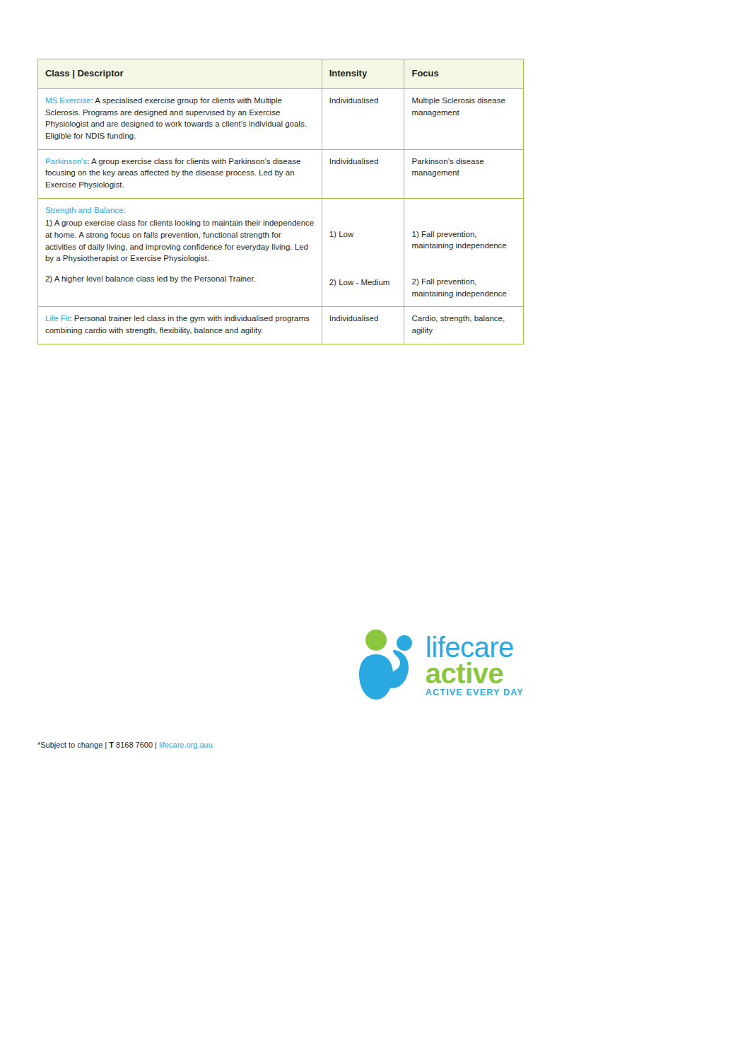| Class / Descriptor | Intensity | Focus |
| --- | --- | --- |
| MS Exercise : A specialised exercise group for clients with Multiple Sclerosis. Programs are designed and supervised by an Exercise Physiologist and are designed to work towards a client’s individual goals. Eligible for NDIS funding. | Individualised | Multiple Sclerosis disease management |
| Parkinson’s : A group exercise class for clients with Parkinson’s disease focusing on the key areas affected by the disease process. Led by an Exercise Physiologist. | Individualised | Parkinson’s disease management |
| Strength and Balance: 1) A group exercise class for clients looking to maintain their independence at home. A strong focus on falls prevention, functional strength for activities of daily living, and improving confidence for everyday living. Led by a Physiotherapist or Exercise Physiologist. 2) A higher level balance class led by the Personal Trainer. | 1) Low 2) Low - Medium | 1) Fall prevention, maintaining independence 2) Fall prevention, maintaining independence |
| Life Fit : Personal trainer led class in the gym with individualised programs combining cardio with strength, flexibility, balance and agility. | Individualised | Cardio, strength, balance, agility |
life care
active
ACTIVE EVERY DAY
*Subject to change | T 8168 7600 | lifecare.org.auu